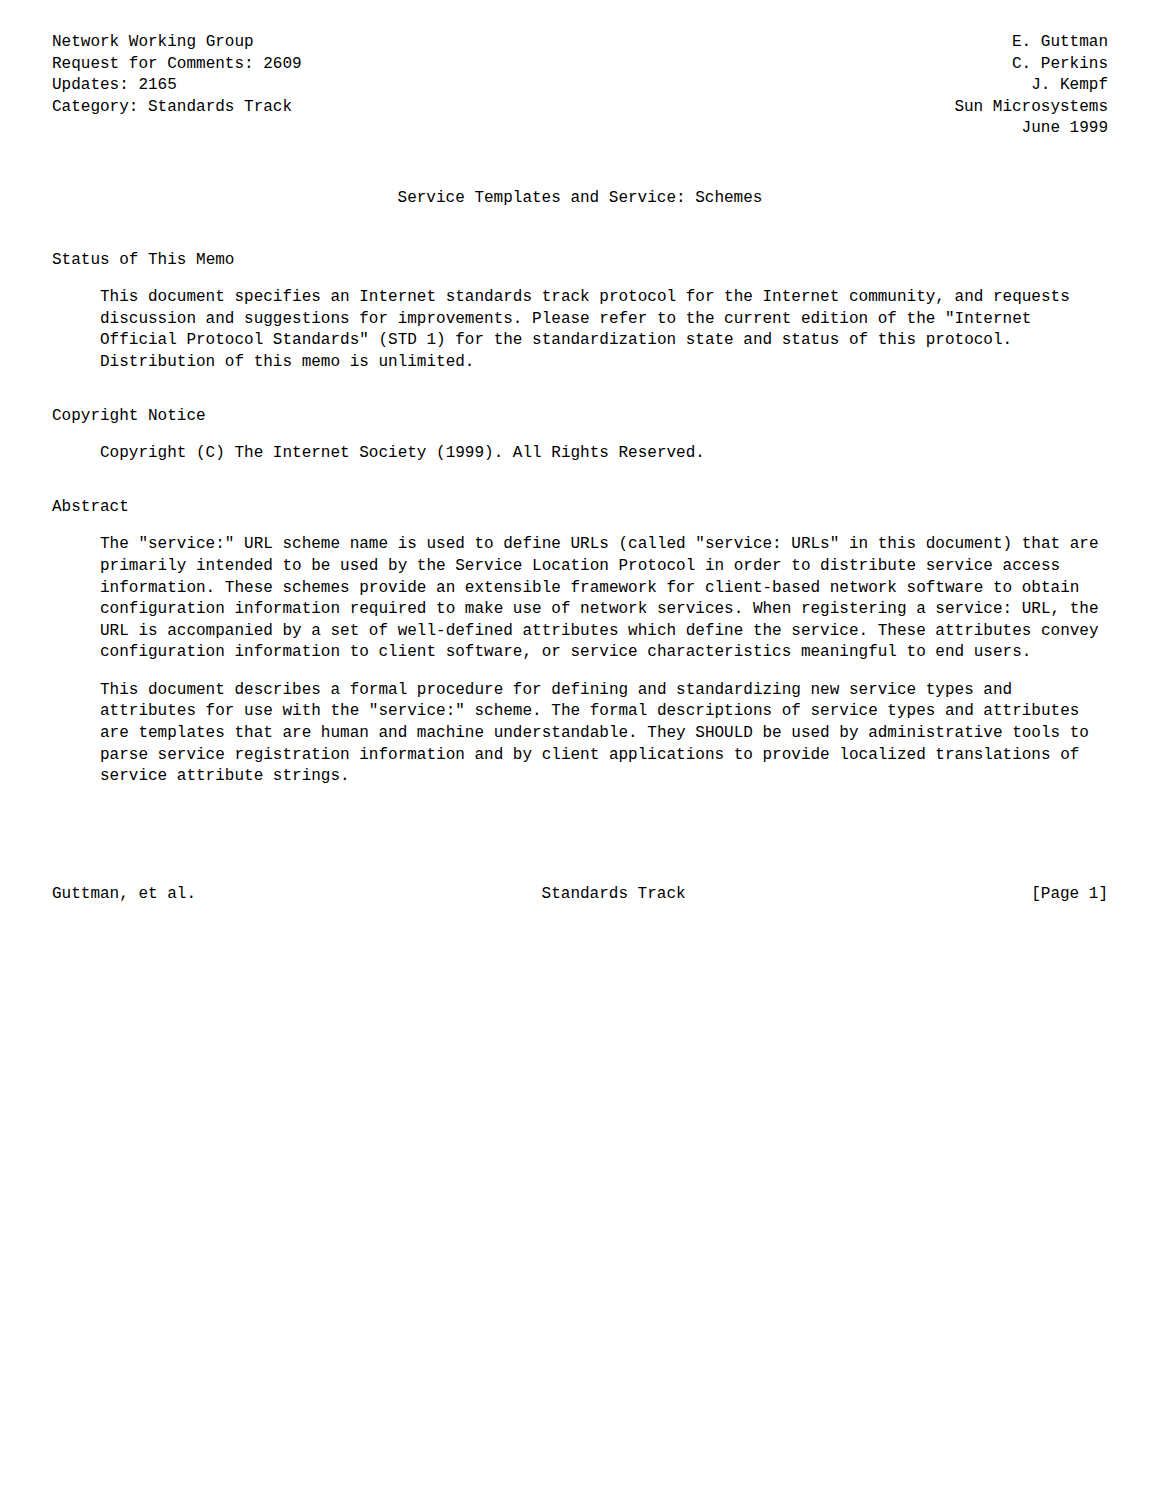Network Working Group E. Guttman
Request for Comments: 2609 C. Perkins
Updates: 2165 J. Kempf
Category: Standards Track Sun Microsystems
June 1999
Service Templates and Service: Schemes
Status of This Memo
This document specifies an Internet standards track protocol for the Internet community, and requests discussion and suggestions for improvements. Please refer to the current edition of the "Internet Official Protocol Standards" (STD 1) for the standardization state and status of this protocol. Distribution of this memo is unlimited.
Copyright Notice
Copyright (C) The Internet Society (1999). All Rights Reserved.
Abstract
The "service:" URL scheme name is used to define URLs (called "service: URLs" in this document) that are primarily intended to be used by the Service Location Protocol in order to distribute service access information. These schemes provide an extensible framework for client-based network software to obtain configuration information required to make use of network services. When registering a service: URL, the URL is accompanied by a set of well-defined attributes which define the service. These attributes convey configuration information to client software, or service characteristics meaningful to end users.
This document describes a formal procedure for defining and standardizing new service types and attributes for use with the "service:" scheme. The formal descriptions of service types and attributes are templates that are human and machine understandable. They SHOULD be used by administrative tools to parse service registration information and by client applications to provide localized translations of service attribute strings.
Guttman, et al. Standards Track [Page 1]